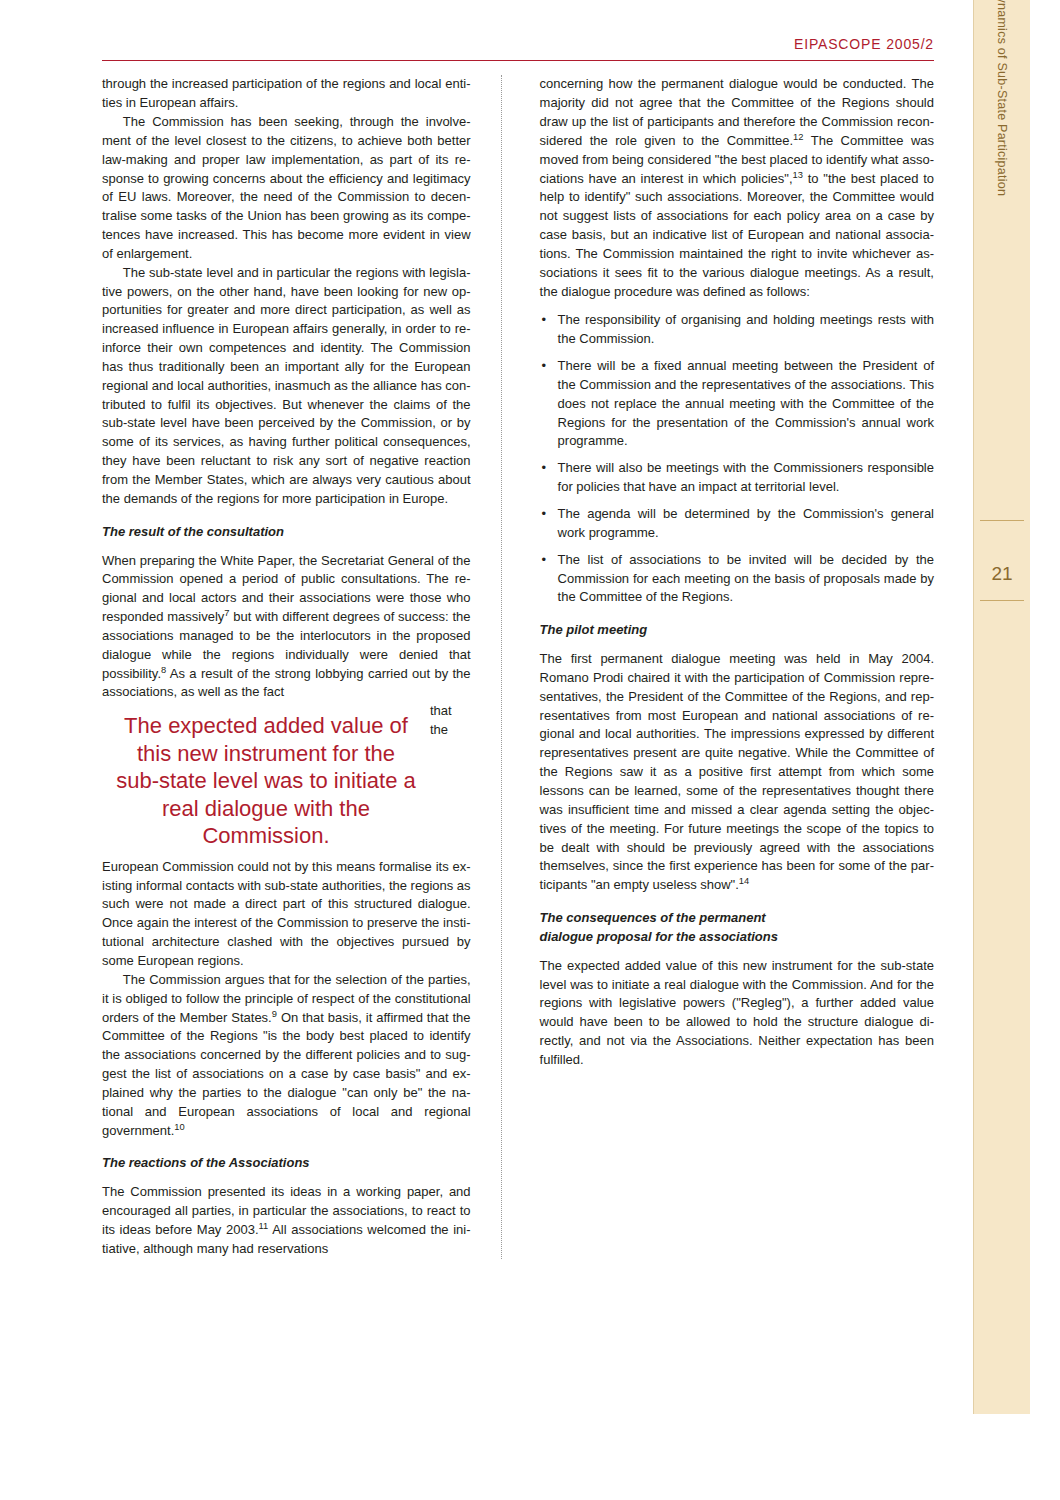The Changing Dynamics of Sub-State Participation
21
EIPASCOPE 2005/2
through the increased participation of the regions and local entities in European affairs.
The Commission has been seeking, through the involvement of the level closest to the citizens, to achieve both better law-making and proper law implementation, as part of its response to growing concerns about the efficiency and legitimacy of EU laws. Moreover, the need of the Commission to decentralise some tasks of the Union has been growing as its competences have increased. This has become more evident in view of enlargement.
The sub-state level and in particular the regions with legislative powers, on the other hand, have been looking for new opportunities for greater and more direct participation, as well as increased influence in European affairs generally, in order to reinforce their own competences and identity. The Commission has thus traditionally been an important ally for the European regional and local authorities, inasmuch as the alliance has contributed to fulfil its objectives. But whenever the claims of the sub-state level have been perceived by the Commission, or by some of its services, as having further political consequences, they have been reluctant to risk any sort of negative reaction from the Member States, which are always very cautious about the demands of the regions for more participation in Europe.
The result of the consultation
When preparing the White Paper, the Secretariat General of the Commission opened a period of public consultations. The regional and local actors and their associations were those who responded massively7 but with different degrees of success: the associations managed to be the interlocutors in the proposed dialogue while the regions individually were denied that possibility.8 As a result of the strong lobbying carried out by the associations, as well as the fact
The expected added value of this new instrument for the sub-state level was to initiate a real dialogue with the Commission.
that the European Commission could not by this means formalise its existing informal contacts with sub-state authorities, the regions as such were not made a direct part of this structured dialogue. Once again the interest of the Commission to preserve the institutional architecture clashed with the objectives pursued by some European regions.
The Commission argues that for the selection of the parties, it is obliged to follow the principle of respect of the constitutional orders of the Member States.9 On that basis, it affirmed that the Committee of the Regions "is the body best placed to identify the associations concerned by the different policies and to suggest the list of associations on a case by case basis" and explained why the parties to the dialogue "can only be" the national and European associations of local and regional government.10
The reactions of the Associations
The Commission presented its ideas in a working paper, and encouraged all parties, in particular the associations, to react to its ideas before May 2003.11 All associations welcomed the initiative, although many had reservations
concerning how the permanent dialogue would be conducted. The majority did not agree that the Committee of the Regions should draw up the list of participants and therefore the Commission reconsidered the role given to the Committee.12 The Committee was moved from being considered "the best placed to identify what associations have an interest in which policies",13 to "the best placed to help to identify" such associations. Moreover, the Committee would not suggest lists of associations for each policy area on a case by case basis, but an indicative list of European and national associations. The Commission maintained the right to invite whichever associations it sees fit to the various dialogue meetings. As a result, the dialogue procedure was defined as follows:
The responsibility of organising and holding meetings rests with the Commission.
There will be a fixed annual meeting between the President of the Commission and the representatives of the associations. This does not replace the annual meeting with the Committee of the Regions for the presentation of the Commission's annual work programme.
There will also be meetings with the Commissioners responsible for policies that have an impact at territorial level.
The agenda will be determined by the Commission's general work programme.
The list of associations to be invited will be decided by the Commission for each meeting on the basis of proposals made by the Committee of the Regions.
The pilot meeting
The first permanent dialogue meeting was held in May 2004. Romano Prodi chaired it with the participation of Commission representatives, the President of the Committee of the Regions, and representatives from most European and national associations of regional and local authorities. The impressions expressed by different representatives present are quite negative. While the Committee of the Regions saw it as a positive first attempt from which some lessons can be learned, some of the representatives thought there was insufficient time and missed a clear agenda setting the objectives of the meeting. For future meetings the scope of the topics to be dealt with should be previously agreed with the associations themselves, since the first experience has been for some of the participants "an empty useless show".14
The consequences of the permanent
dialogue proposal for the associations
The expected added value of this new instrument for the sub-state level was to initiate a real dialogue with the Commission. And for the regions with legislative powers ("Regleg"), a further added value would have been to be allowed to hold the structure dialogue directly, and not via the Associations. Neither expectation has been fulfilled.